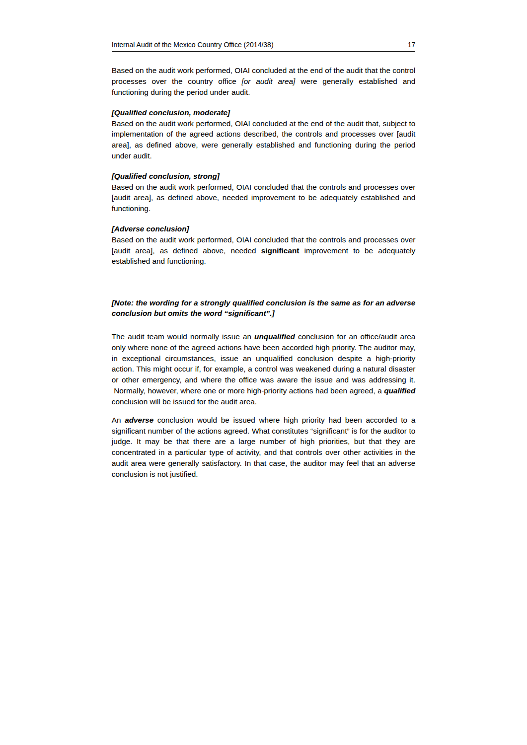Internal Audit of the Mexico Country Office (2014/38) 17
Based on the audit work performed, OIAI concluded at the end of the audit that the control processes over the country office [or audit area] were generally established and functioning during the period under audit.
[Qualified conclusion, moderate]
Based on the audit work performed, OIAI concluded at the end of the audit that, subject to implementation of the agreed actions described, the controls and processes over [audit area], as defined above, were generally established and functioning during the period under audit.
[Qualified conclusion, strong]
Based on the audit work performed, OIAI concluded that the controls and processes over [audit area], as defined above, needed improvement to be adequately established and functioning.
[Adverse conclusion]
Based on the audit work performed, OIAI concluded that the controls and processes over [audit area], as defined above, needed significant improvement to be adequately established and functioning.
[Note: the wording for a strongly qualified conclusion is the same as for an adverse conclusion but omits the word “significant”.]
The audit team would normally issue an unqualified conclusion for an office/audit area only where none of the agreed actions have been accorded high priority. The auditor may, in exceptional circumstances, issue an unqualified conclusion despite a high-priority action. This might occur if, for example, a control was weakened during a natural disaster or other emergency, and where the office was aware the issue and was addressing it. Normally, however, where one or more high-priority actions had been agreed, a qualified conclusion will be issued for the audit area.
An adverse conclusion would be issued where high priority had been accorded to a significant number of the actions agreed. What constitutes “significant” is for the auditor to judge. It may be that there are a large number of high priorities, but that they are concentrated in a particular type of activity, and that controls over other activities in the audit area were generally satisfactory. In that case, the auditor may feel that an adverse conclusion is not justified.